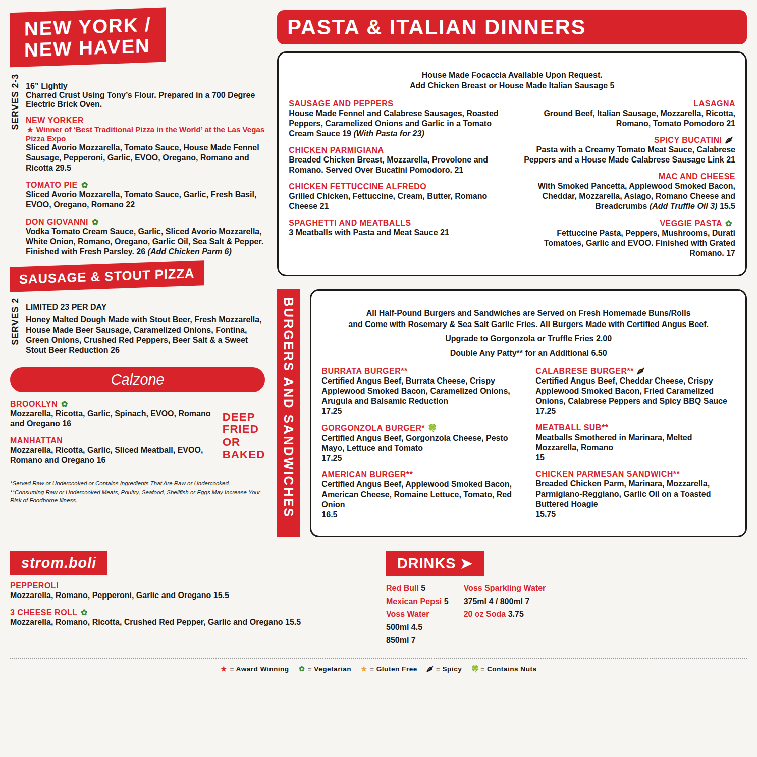New York /
New Haven
Serves 2-3
16” Lightly
Charred Crust Using Tony’s Flour. Prepared in a 700 Degree Electric Brick Oven.
New Yorker
★Winner of ‘Best Traditional Pizza in the World’ at the Las Vegas Pizza Expo
Sliced Avorio Mozzarella, Tomato Sauce, House Made Fennel Sausage, Pepperoni, Garlic, EVOO, Oregano, Romano and Ricotta 29.5
Tomato Pie ✿
Sliced Avorio Mozzarella, Tomato Sauce, Garlic, Fresh Basil, EVOO, Oregano, Romano 22
Don Giovanni ✿
Vodka Tomato Cream Sauce, Garlic, Sliced Avorio Mozzarella, White Onion, Romano, Oregano, Garlic Oil, Sea Salt & Pepper. Finished with Fresh Parsley. 26 (Add Chicken Parm 6)
Sausage & Stout Pizza
Serves 2
Limited 23 Per Day
Honey Malted Dough Made with Stout Beer, Fresh Mozzarella, House Made Beer Sausage, Caramelized Onions, Fontina, Green Onions, Crushed Red Peppers, Beer Salt & a Sweet Stout Beer Reduction 26
Calzone
Brooklyn ✿
Mozzarella, Ricotta, Garlic, Spinach, EVOO, Romano and Oregano 16
Manhattan
Mozzarella, Ricotta, Garlic, Sliced Meatball, EVOO, Romano and Oregano 16
Deep
Fried
or
Baked
*Served Raw or Undercooked or Contains Ingredients That Are Raw or Undercooked.
**Consuming Raw or Undercooked Meats, Poultry, Seafood, Shellfish or Eggs May Increase Your Risk of Foodborne Illness.
Pasta & Italian Dinners
House Made Focaccia Available Upon Request.
Add Chicken Breast or House Made Italian Sausage 5
Sausage and Peppers
House Made Fennel and Calabrese Sausages, Roasted Peppers, Caramelized Onions and Garlic in a Tomato Cream Sauce 19 (With Pasta for 23)
Chicken Parmigiana
Breaded Chicken Breast, Mozzarella, Provolone and Romano. Served Over Bucatini Pomodoro. 21
Chicken Fettuccine Alfredo
Grilled Chicken, Fettuccine, Cream, Butter, Romano Cheese 21
Spaghetti and Meatballs
3 Meatballs with Pasta and Meat Sauce 21
Lasagna
Ground Beef, Italian Sausage, Mozzarella, Ricotta, Romano, Tomato Pomodoro 21
Spicy Bucatini 🌶
Pasta with a Creamy Tomato Meat Sauce, Calabrese Peppers and a House Made Calabrese Sausage Link 21
Mac and Cheese
With Smoked Pancetta, Applewood Smoked Bacon, Cheddar, Mozzarella, Asiago, Romano Cheese and Breadcrumbs (Add Truffle Oil 3) 15.5
Veggie Pasta ✿
Fettuccine Pasta, Peppers, Mushrooms, Durati Tomatoes, Garlic and EVOO. Finished with Grated Romano. 17
Burgers and Sandwiches
All Half-Pound Burgers and Sandwiches are Served on Fresh Homemade Buns/Rolls
and Come with Rosemary & Sea Salt Garlic Fries. All Burgers Made with Certified Angus Beef. Upgrade to Gorgonzola or Truffle Fries 2.00 Double Any Patty** for an Additional 6.50
Burrata Burger**
Certified Angus Beef, Burrata Cheese, Crispy Applewood Smoked Bacon, Caramelized Onions, Arugula and Balsamic Reduction
17.25
Gorgonzola Burger* 🍀
Certified Angus Beef, Gorgonzola Cheese, Pesto Mayo, Lettuce and Tomato
17.25
American Burger**
Certified Angus Beef, Applewood Smoked Bacon, American Cheese, Romaine Lettuce, Tomato, Red Onion
16.5
Calabrese Burger** 🌶
Certified Angus Beef, Cheddar Cheese, Crispy Applewood Smoked Bacon, Fried Caramelized Onions, Calabrese Peppers and Spicy BBQ Sauce
17.25
Meatball Sub**
Meatballs Smothered in Marinara, Melted Mozzarella, Romano
15
Chicken Parmesan Sandwich**
Breaded Chicken Parm, Marinara, Mozzarella, Parmigiano-Reggiano, Garlic Oil on a Toasted Buttered Hoagie
15.75
strom.boli
Pepperoli
Mozzarella, Romano, Pepperoni, Garlic and Oregano 15.5
3 Cheese Roll ✿
Mozzarella, Romano, Ricotta, Crushed Red Pepper, Garlic and Oregano 15.5
Drinks ➤
Red Bull 5
Mexican Pepsi 5
Voss Water
500ml 4.5
850ml 7
Voss Sparkling Water
375ml 4 / 800ml 7
20 oz Soda 3.75
★= Award Winning ✿= Vegetarian ★= Gluten Free 🌶= Spicy 🍀= Contains Nuts